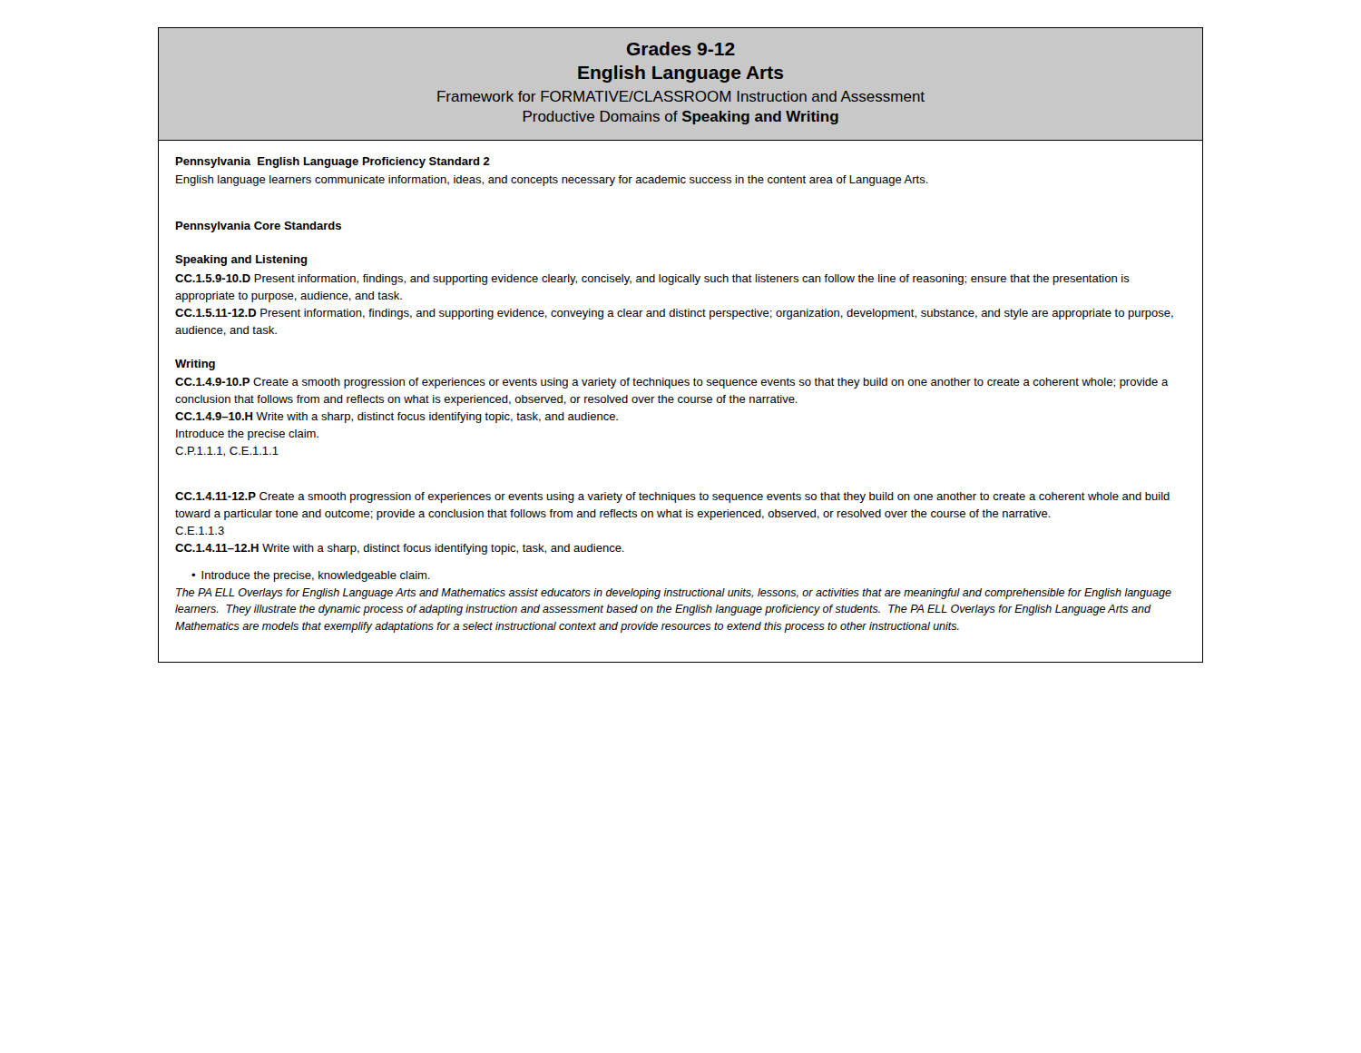Grades 9-12
English Language Arts
Framework for FORMATIVE/CLASSROOM Instruction and Assessment
Productive Domains of Speaking and Writing
Pennsylvania English Language Proficiency Standard 2
English language learners communicate information, ideas, and concepts necessary for academic success in the content area of Language Arts.
Pennsylvania Core Standards
Speaking and Listening
CC.1.5.9-10.D Present information, findings, and supporting evidence clearly, concisely, and logically such that listeners can follow the line of reasoning; ensure that the presentation is appropriate to purpose, audience, and task.
CC.1.5.11-12.D Present information, findings, and supporting evidence, conveying a clear and distinct perspective; organization, development, substance, and style are appropriate to purpose, audience, and task.
Writing
CC.1.4.9-10.P Create a smooth progression of experiences or events using a variety of techniques to sequence events so that they build on one another to create a coherent whole; provide a conclusion that follows from and reflects on what is experienced, observed, or resolved over the course of the narrative.
CC.1.4.9–10.H Write with a sharp, distinct focus identifying topic, task, and audience.
Introduce the precise claim.
C.P.1.1.1, C.E.1.1.1
CC.1.4.11-12.P Create a smooth progression of experiences or events using a variety of techniques to sequence events so that they build on one another to create a coherent whole and build toward a particular tone and outcome; provide a conclusion that follows from and reflects on what is experienced, observed, or resolved over the course of the narrative.
C.E.1.1.3
CC.1.4.11–12.H Write with a sharp, distinct focus identifying topic, task, and audience.
Introduce the precise, knowledgeable claim.
The PA ELL Overlays for English Language Arts and Mathematics assist educators in developing instructional units, lessons, or activities that are meaningful and comprehensible for English language learners. They illustrate the dynamic process of adapting instruction and assessment based on the English language proficiency of students. The PA ELL Overlays for English Language Arts and Mathematics are models that exemplify adaptations for a select instructional context and provide resources to extend this process to other instructional units.